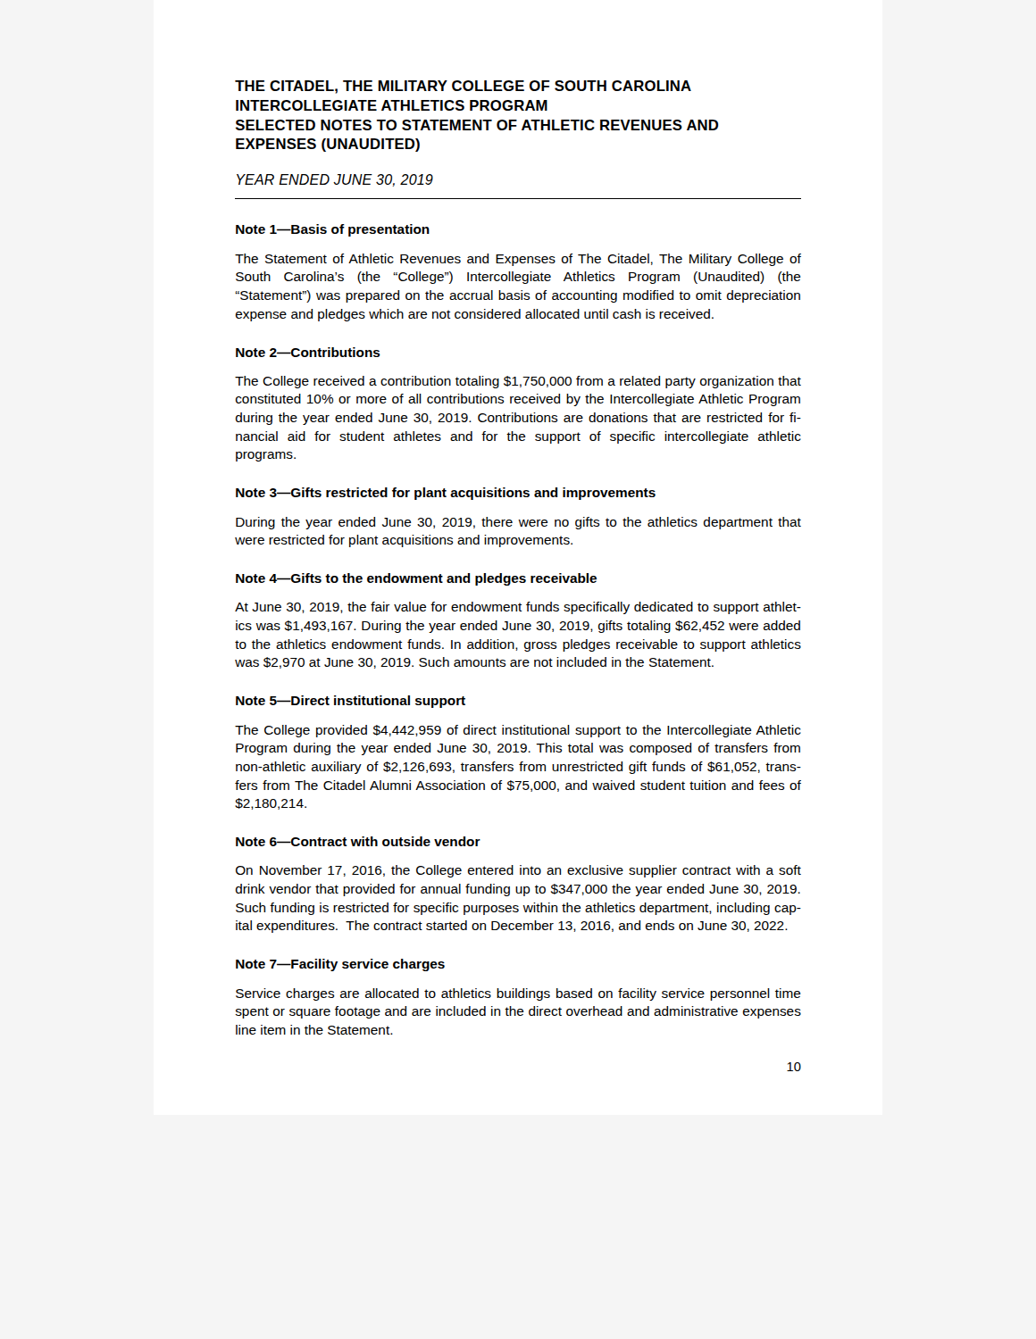THE CITADEL, THE MILITARY COLLEGE OF SOUTH CAROLINA INTERCOLLEGIATE ATHLETICS PROGRAM SELECTED NOTES TO STATEMENT OF ATHLETIC REVENUES AND EXPENSES (UNAUDITED)
YEAR ENDED JUNE 30, 2019
Note 1—Basis of presentation
The Statement of Athletic Revenues and Expenses of The Citadel, The Military College of South Carolina’s (the “College”) Intercollegiate Athletics Program (Unaudited) (the “Statement”) was prepared on the accrual basis of accounting modified to omit depreciation expense and pledges which are not considered allocated until cash is received.
Note 2—Contributions
The College received a contribution totaling $1,750,000 from a related party organization that constituted 10% or more of all contributions received by the Intercollegiate Athletic Program during the year ended June 30, 2019. Contributions are donations that are restricted for financial aid for student athletes and for the support of specific intercollegiate athletic programs.
Note 3—Gifts restricted for plant acquisitions and improvements
During the year ended June 30, 2019, there were no gifts to the athletics department that were restricted for plant acquisitions and improvements.
Note 4—Gifts to the endowment and pledges receivable
At June 30, 2019, the fair value for endowment funds specifically dedicated to support athletics was $1,493,167. During the year ended June 30, 2019, gifts totaling $62,452 were added to the athletics endowment funds. In addition, gross pledges receivable to support athletics was $2,970 at June 30, 2019. Such amounts are not included in the Statement.
Note 5—Direct institutional support
The College provided $4,442,959 of direct institutional support to the Intercollegiate Athletic Program during the year ended June 30, 2019. This total was composed of transfers from non-athletic auxiliary of $2,126,693, transfers from unrestricted gift funds of $61,052, transfers from The Citadel Alumni Association of $75,000, and waived student tuition and fees of $2,180,214.
Note 6—Contract with outside vendor
On November 17, 2016, the College entered into an exclusive supplier contract with a soft drink vendor that provided for annual funding up to $347,000 the year ended June 30, 2019. Such funding is restricted for specific purposes within the athletics department, including capital expenditures. The contract started on December 13, 2016, and ends on June 30, 2022.
Note 7—Facility service charges
Service charges are allocated to athletics buildings based on facility service personnel time spent or square footage and are included in the direct overhead and administrative expenses line item in the Statement.
10